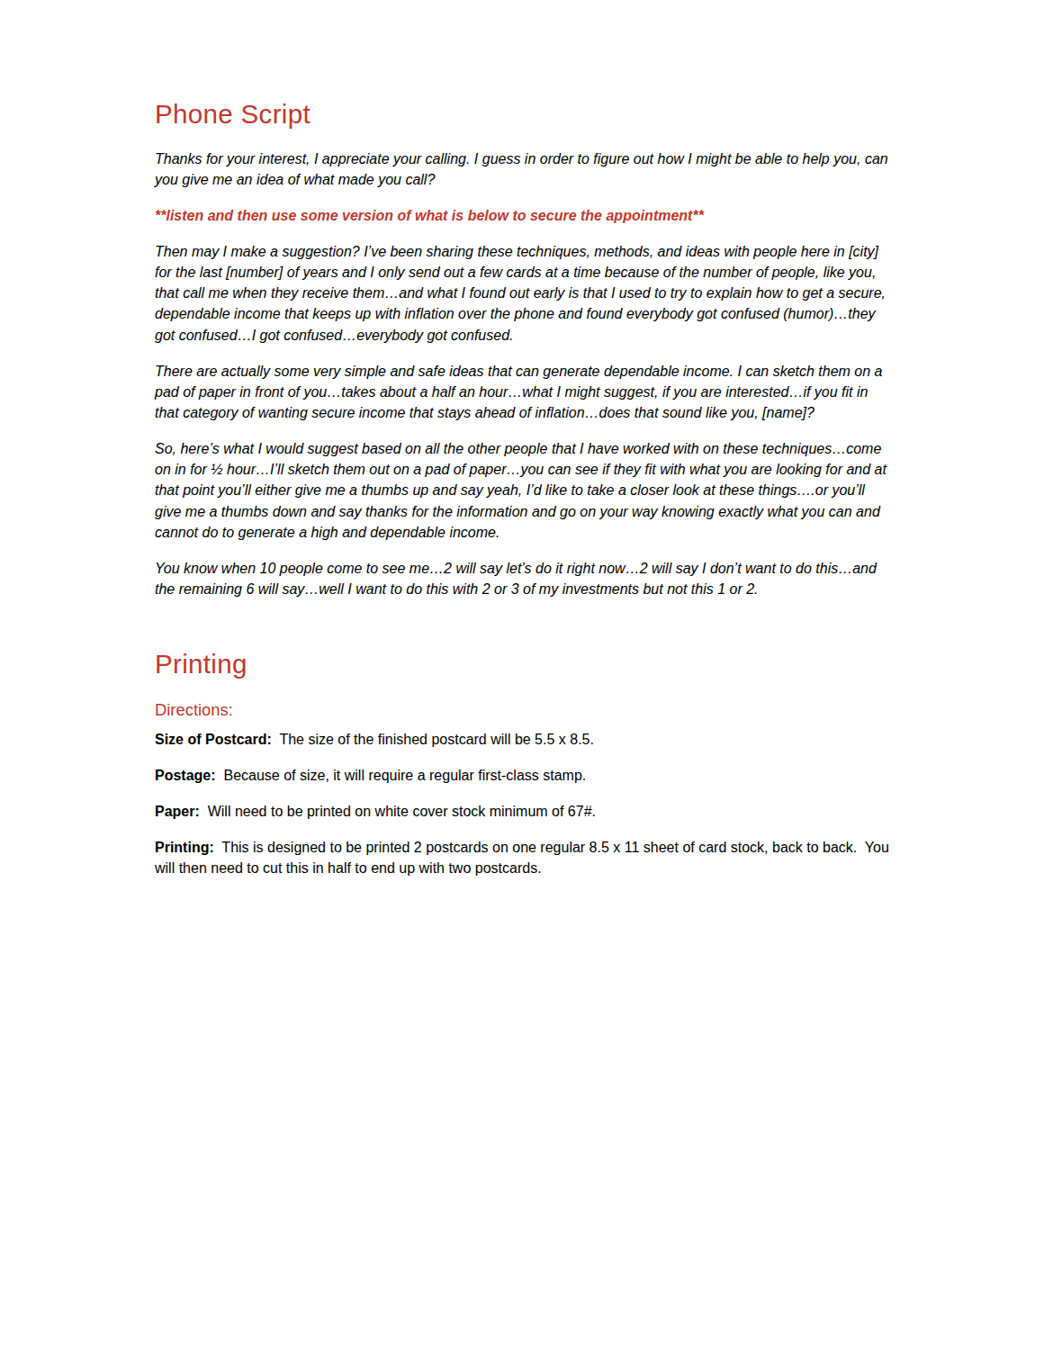Phone Script
Thanks for your interest, I appreciate your calling. I guess in order to figure out how I might be able to help you, can you give me an idea of what made you call?
**listen and then use some version of what is below to secure the appointment**
Then may I make a suggestion? I’ve been sharing these techniques, methods, and ideas with people here in [city] for the last [number] of years and I only send out a few cards at a time because of the number of people, like you, that call me when they receive them…and what I found out early is that I used to try to explain how to get a secure, dependable income that keeps up with inflation over the phone and found everybody got confused (humor)…they got confused…I got confused…everybody got confused.
There are actually some very simple and safe ideas that can generate dependable income. I can sketch them on a pad of paper in front of you…takes about a half an hour…what I might suggest, if you are interested…if you fit in that category of wanting secure income that stays ahead of inflation…does that sound like you, [name]?
So, here’s what I would suggest based on all the other people that I have worked with on these techniques…come on in for ½ hour…I’ll sketch them out on a pad of paper…you can see if they fit with what you are looking for and at that point you’ll either give me a thumbs up and say yeah, I’d like to take a closer look at these things….or you’ll give me a thumbs down and say thanks for the information and go on your way knowing exactly what you can and cannot do to generate a high and dependable income.
You know when 10 people come to see me…2 will say let’s do it right now…2 will say I don’t want to do this…and the remaining 6 will say…well I want to do this with 2 or 3 of my investments but not this 1 or 2.
Printing
Directions:
Size of Postcard: The size of the finished postcard will be 5.5 x 8.5.
Postage: Because of size, it will require a regular first-class stamp.
Paper: Will need to be printed on white cover stock minimum of 67#.
Printing: This is designed to be printed 2 postcards on one regular 8.5 x 11 sheet of card stock, back to back. You will then need to cut this in half to end up with two postcards.